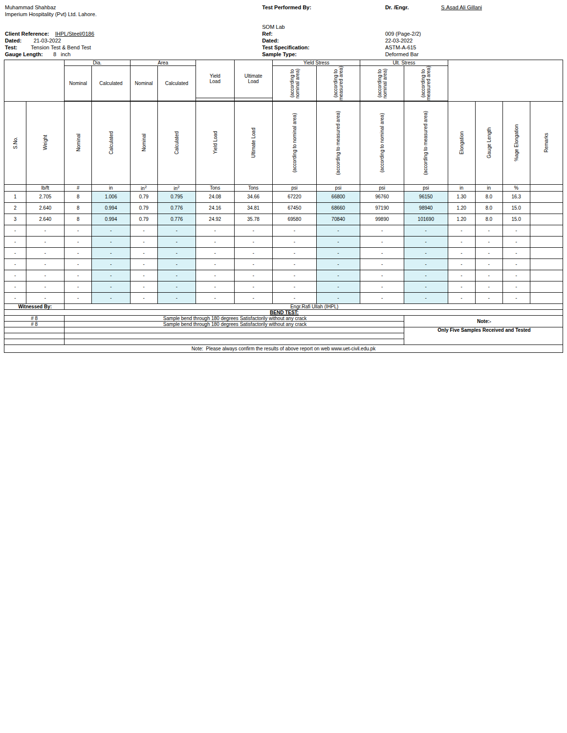| Muhammad Shahbaz | Test Performed By: | Dr. /Engr. | S.Asad Ali Gillani |
| Imperium Hospitality (Pvt) Ltd. Lahore. | | | |
| | SOM Lab |
| Client Reference: IHPL/Steel/0186 | Ref: | 009 (Page-2/2) |
| Dated: 21-03-2022 | Dated: | 22-03-2022 |
| Test: Tension Test & Bend Test | Test Specification: | ASTM-A-615 |
| Gauge Length: 8 inch | Sample Type: | Deformed Bar |
| | | Dia. | Area | Yield Load | Ultimate Load | Yield Stress | Ult. Stress | | | | |
| Nominal | Calculated | Nominal | Calculated | (according to nominal area) | (according to measured area) | (according to nominal area) | (according to measured area) |
| S.No. | Weight | Nominal | Calculated | Nominal | Calculated | Yield Load | Ultimate Load | (according to nominal area) | (according to measured area) | (according to nominal area) | (according to measured area) | Elongation | Gauge Length | %age Elongation | Remarks |
| | lb/ft | # | in | in 2 | in 2 | Tons | Tons | psi | psi | psi | psi | in | in | % | |
| 1 | 2.705 | 8 | 1.006 | 0.79 | 0.795 | 24.08 | 34.66 | 67220 | 66800 | 96760 | 96150 | 1.30 | 8.0 | 16.3 | |
| 2 | 2.640 | 8 | 0.994 | 0.79 | 0.776 | 24.16 | 34.81 | 67450 | 68660 | 97190 | 98940 | 1.20 | 8.0 | 15.0 | |
| 3 | 2.640 | 8 | 0.994 | 0.79 | 0.776 | 24.92 | 35.78 | 69580 | 70840 | 99890 | 101690 | 1.20 | 8.0 | 15.0 | |
| - | - | - | - | - | - | - | - | - | - | - | - | - | - | - | |
| - | - | - | - | - | - | - | - | - | - | - | - | - | - | - | |
| - | - | - | - | - | - | - | - | - | - | - | - | - | - | - | |
| - | - | - | - | - | - | - | - | - | - | - | - | - | - | - | |
| - | - | - | - | - | - | - | - | - | - | - | - | - | - | - | |
| - | - | - | - | - | - | - | - | - | - | - | - | - | - | - | |
| - | - | - | - | - | - | - | - | - | - | - | - | - | - | - | |
| Witnessed By: | Engr.Rafi Ullah (IHPL) |
| BEND TEST: |
| # 8 | Sample bend through 180 degrees Satisfactorily without any crack | Note:- |
| # 8 | Sample bend through 180 degrees Satisfactorily without any crack |
| | | Only Five Samples Received and Tested |
| Note: Please always confirm the results of above report on web www.uet-civil.edu.pk |